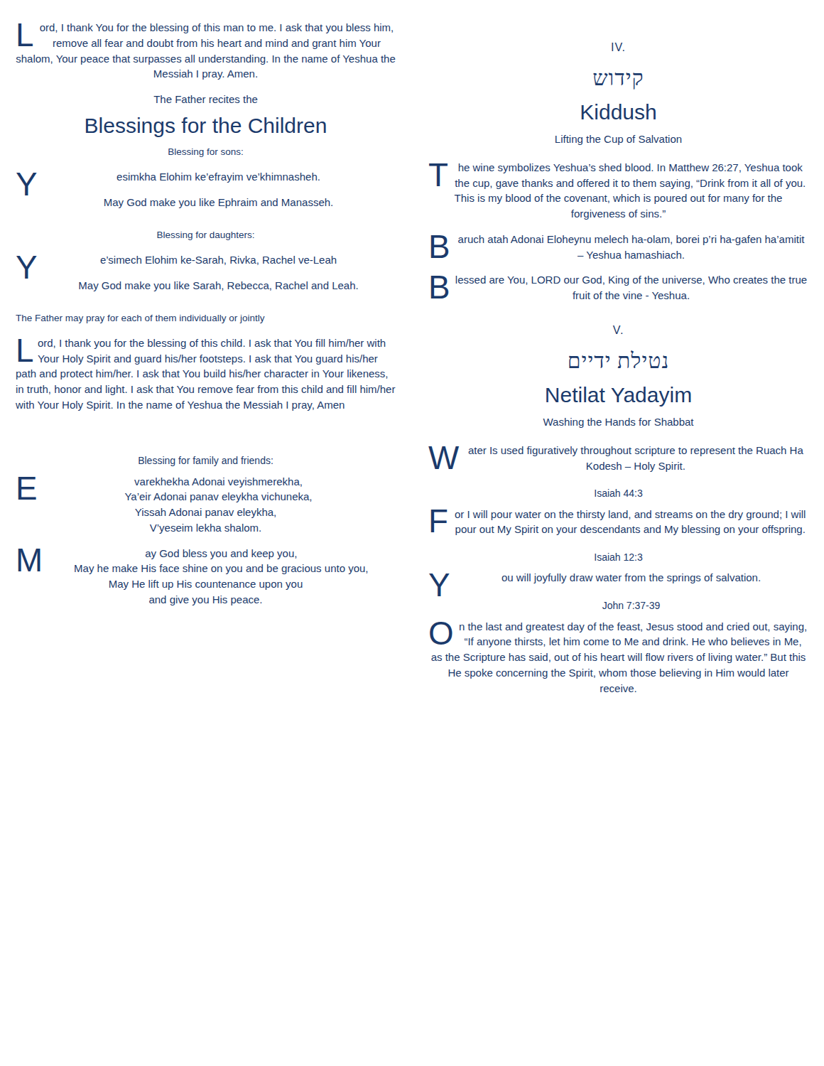Lord, I thank You for the blessing of this man to me. I ask that you bless him, remove all fear and doubt from his heart and mind and grant him Your shalom, Your peace that surpasses all understanding. In the name of Yeshua the Messiah I pray. Amen.
The Father recites the
Blessings for the Children
Blessing for sons:
Yesimkha Elohim ke’efrayim ve’khimnasheh.
May God make you like Ephraim and Manasseh.
Blessing for daughters:
Ye’simech Elohim ke-Sarah, Rivka, Rachel ve-Leah
May God make you like Sarah, Rebecca, Rachel and Leah.
The Father may pray for each of them individually or jointly
Lord, I thank you for the blessing of this child. I ask that You fill him/her with Your Holy Spirit and guard his/her footsteps. I ask that You guard his/her path and protect him/her. I ask that You build his/her character in Your likeness, in truth, honor and light. I ask that You remove fear from this child and fill him/her with Your Holy Spirit. In the name of Yeshua the Messiah I pray, Amen
Blessing for family and friends:
Evarekhekha Adonai veyishmerekha,
Ya’eir Adonai panav eleykha vichuneka,
Yissah Adonai panav eleykha,
V’yeseim lekha shalom.
May God bless you and keep you,
May he make His face shine on you and be gracious unto you,
May He lift up His countenance upon you
and give you His peace.
IV.
קידוש
Kiddush
Lifting the Cup of Salvation
The wine symbolizes Yeshua’s shed blood. In Matthew 26:27, Yeshua took the cup, gave thanks and offered it to them saying, “Drink from it all of you. This is my blood of the covenant, which is poured out for many for the forgiveness of sins.”
Baruch atah Adonai Eloheynu melech ha-olam, borei p’ri ha-gafen ha’amitit – Yeshua hamashiach.
Blessed are You, LORD our God, King of the universe, Who creates the true fruit of the vine - Yeshua.
V.
נטילת ידיים
Netilat Yadayim
Washing the Hands for Shabbat
Water Is used figuratively throughout scripture to represent the Ruach Ha Kodesh – Holy Spirit.
Isaiah 44:3
For I will pour water on the thirsty land, and streams on the dry ground; I will pour out My Spirit on your descendants and My blessing on your offspring.
Isaiah 12:3
You will joyfully draw water from the springs of salvation.
John 7:37-39
On the last and greatest day of the feast, Jesus stood and cried out, saying, “If anyone thirsts, let him come to Me and drink. He who believes in Me, as the Scripture has said, out of his heart will flow rivers of living water.” But this He spoke concerning the Spirit, whom those believing in Him would later receive.